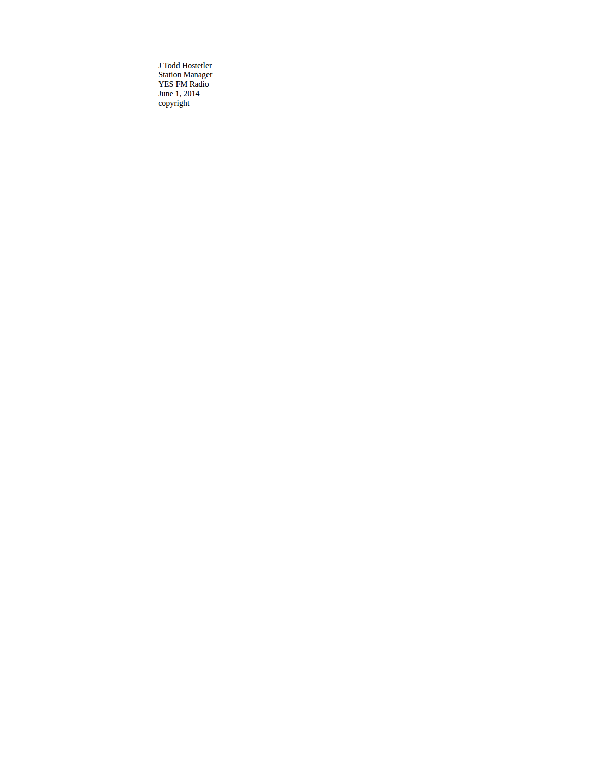J Todd Hostetler
Station Manager
YES FM Radio
June 1, 2014
copyright